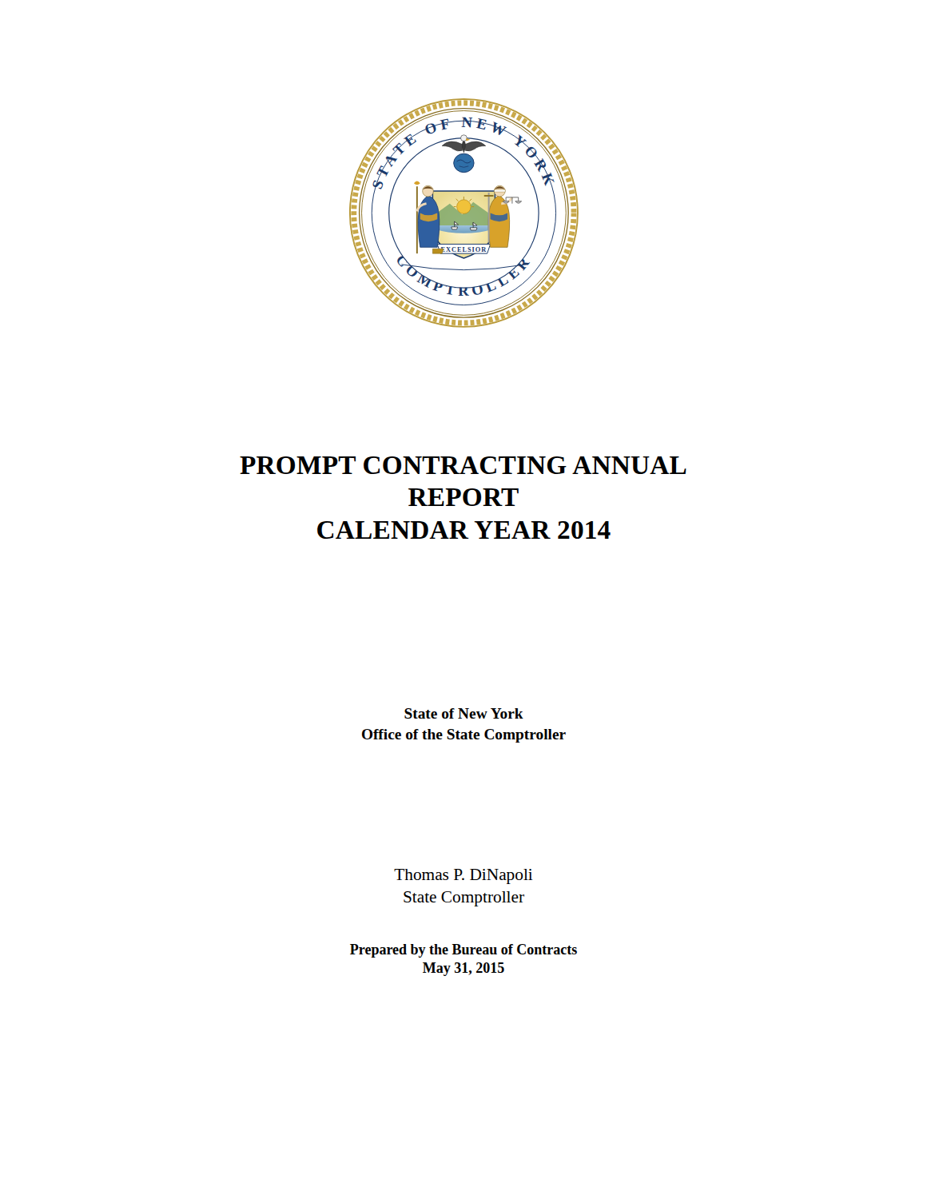STATE OF NEW YORK COMPTROLLER EXCELSIOR
PROMPT CONTRACTING ANNUAL REPORT
CALENDAR YEAR 2014
State of New York
Office of the State Comptroller
Thomas P. DiNapoli
State Comptroller
Prepared by the Bureau of Contracts
May 31, 2015